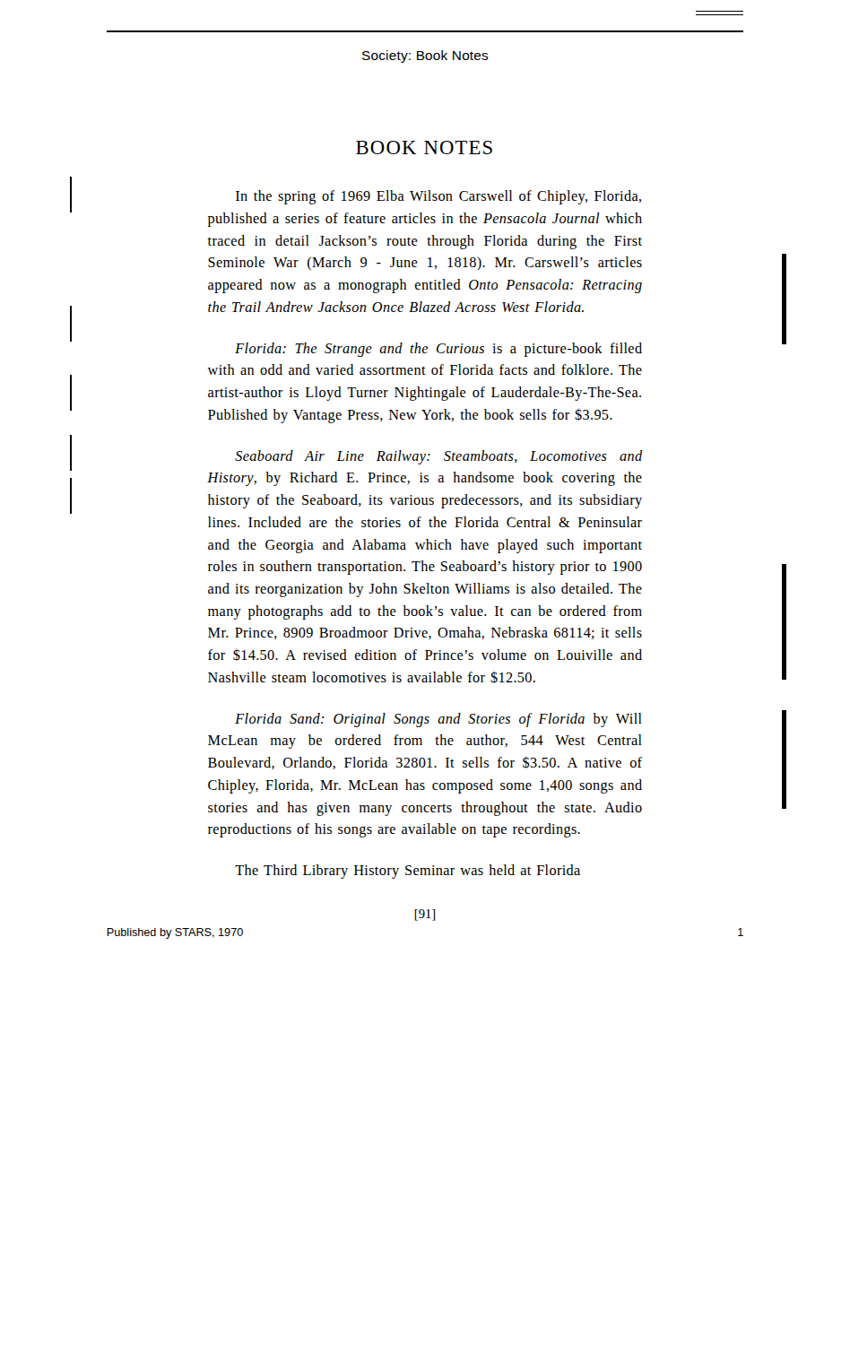Society: Book Notes
BOOK NOTES
In the spring of 1969 Elba Wilson Carswell of Chipley, Florida, published a series of feature articles in the Pensacola Journal which traced in detail Jackson’s route through Florida during the First Seminole War (March 9 - June 1, 1818). Mr. Carswell’s articles appeared now as a monograph entitled Onto Pensacola: Retracing the Trail Andrew Jackson Once Blazed Across West Florida.
Florida: The Strange and the Curious is a picture-book filled with an odd and varied assortment of Florida facts and folklore. The artist-author is Lloyd Turner Nightingale of Lauderdale-By-The-Sea. Published by Vantage Press, New York, the book sells for $3.95.
Seaboard Air Line Railway: Steamboats, Locomotives and History, by Richard E. Prince, is a handsome book covering the history of the Seaboard, its various predecessors, and its subsidiary lines. Included are the stories of the Florida Central & Peninsular and the Georgia and Alabama which have played such important roles in southern transportation. The Seaboard’s history prior to 1900 and its reorganization by John Skelton Williams is also detailed. The many photographs add to the book’s value. It can be ordered from Mr. Prince, 8909 Broadmoor Drive, Omaha, Nebraska 68114; it sells for $14.50. A revised edition of Prince’s volume on Louiville and Nashville steam locomotives is available for $12.50.
Florida Sand: Original Songs and Stories of Florida by Will McLean may be ordered from the author, 544 West Central Boulevard, Orlando, Florida 32801. It sells for $3.50. A native of Chipley, Florida, Mr. McLean has composed some 1,400 songs and stories and has given many concerts throughout the state. Audio reproductions of his songs are available on tape recordings.
The Third Library History Seminar was held at Florida
[91]
Published by STARS, 1970 1